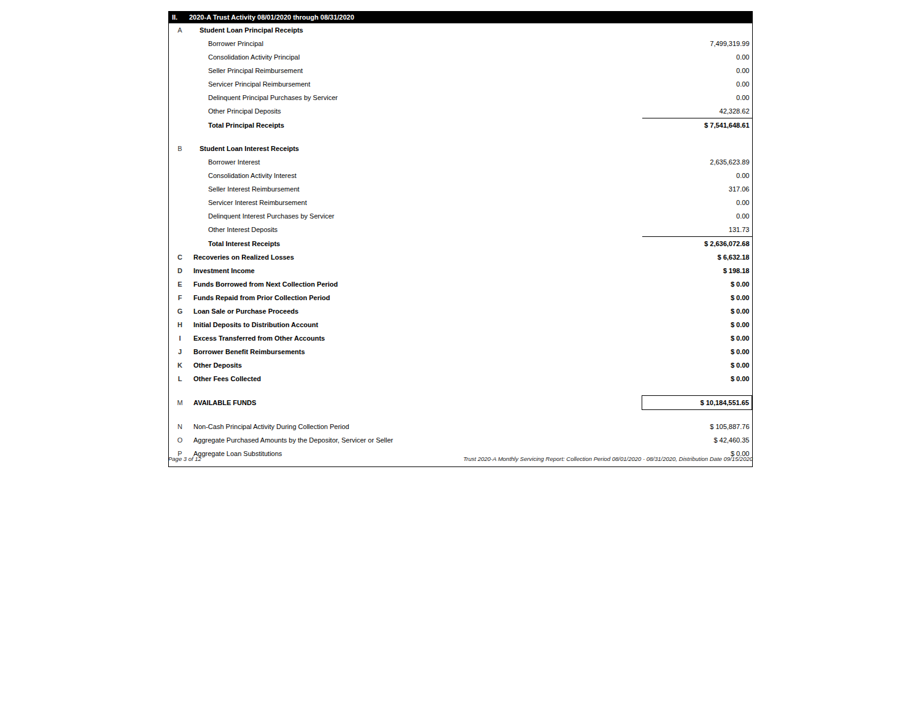II. 2020-A Trust Activity 08/01/2020 through 08/31/2020
| A | Student Loan Principal Receipts | |
| | Borrower Principal | 7,499,319.99 |
| | Consolidation Activity Principal | 0.00 |
| | Seller Principal Reimbursement | 0.00 |
| | Servicer Principal Reimbursement | 0.00 |
| | Delinquent Principal Purchases by Servicer | 0.00 |
| | Other Principal Deposits | 42,328.62 |
| | Total Principal Receipts | $ 7,541,648.61 |
| B | Student Loan Interest Receipts | |
| | Borrower Interest | 2,635,623.89 |
| | Consolidation Activity Interest | 0.00 |
| | Seller Interest Reimbursement | 317.06 |
| | Servicer Interest Reimbursement | 0.00 |
| | Delinquent Interest Purchases by Servicer | 0.00 |
| | Other Interest Deposits | 131.73 |
| | Total Interest Receipts | $ 2,636,072.68 |
| C | Recoveries on Realized Losses | $ 6,632.18 |
| D | Investment Income | $ 198.18 |
| E | Funds Borrowed from Next Collection Period | $ 0.00 |
| F | Funds Repaid from Prior Collection Period | $ 0.00 |
| G | Loan Sale or Purchase Proceeds | $ 0.00 |
| H | Initial Deposits to Distribution Account | $ 0.00 |
| I | Excess Transferred from Other Accounts | $ 0.00 |
| J | Borrower Benefit Reimbursements | $ 0.00 |
| K | Other Deposits | $ 0.00 |
| L | Other Fees Collected | $ 0.00 |
| M | AVAILABLE FUNDS | $ 10,184,551.65 |
| N | Non-Cash Principal Activity During Collection Period | $ 105,887.76 |
| O | Aggregate Purchased Amounts by the Depositor, Servicer or Seller | $ 42,460.35 |
| P | Aggregate Loan Substitutions | $ 0.00 |
Page 3 of 12 Trust 2020-A Monthly Servicing Report: Collection Period 08/01/2020 - 08/31/2020, Distribution Date 09/15/2020